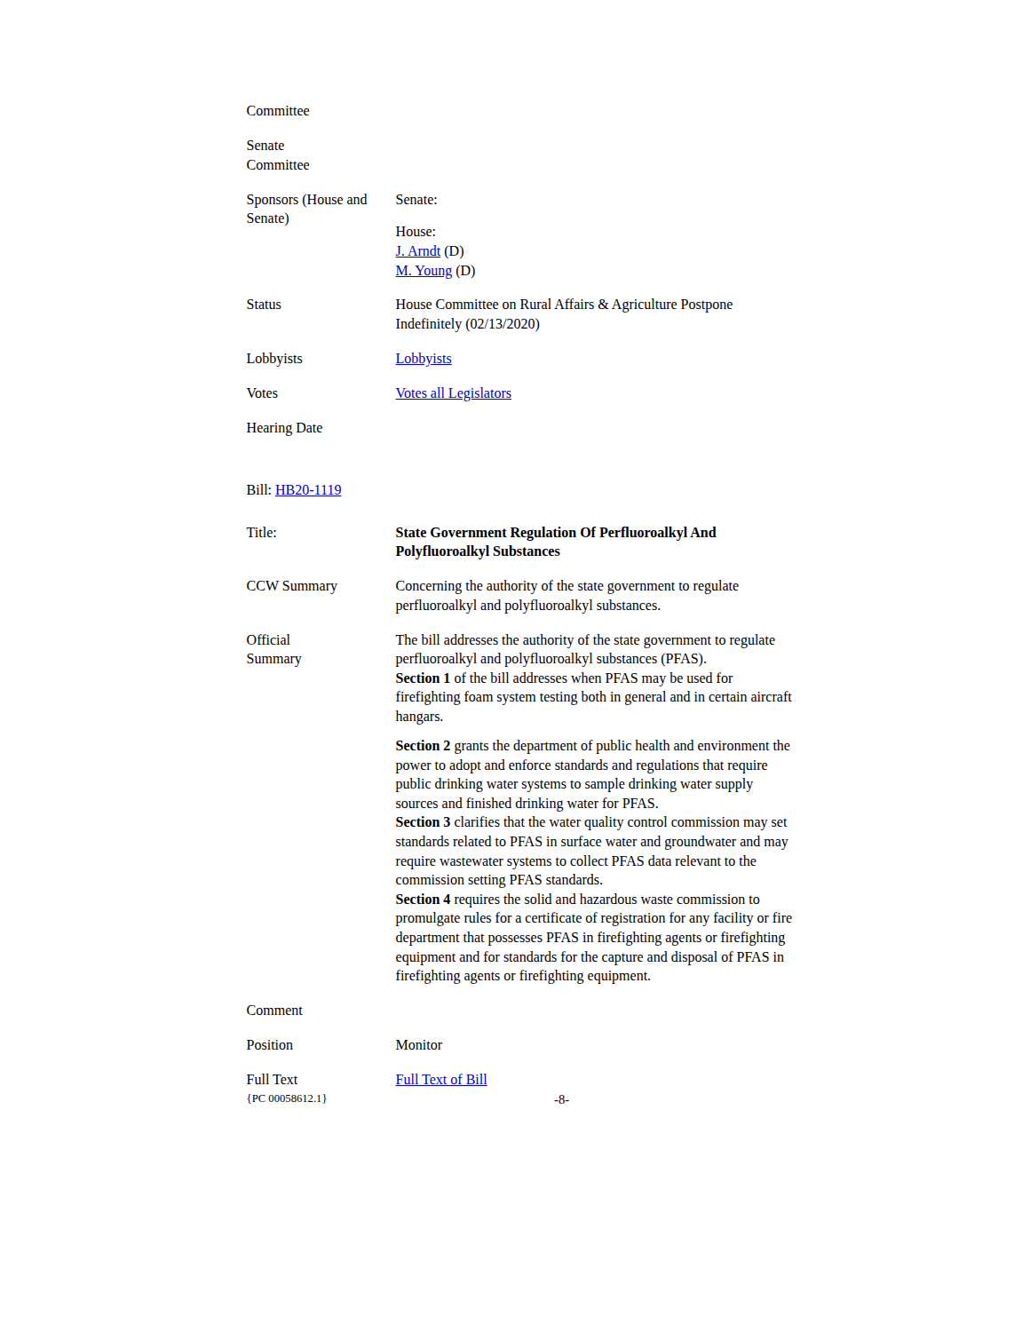| Committee | |
| Senate Committee | |
| Sponsors (House and Senate) | Senate: House: J. Arndt (D) M. Young (D) |
| Status | House Committee on Rural Affairs & Agriculture Postpone Indefinitely (02/13/2020) |
| Lobbyists | Lobbyists |
| Votes | Votes all Legislators |
| Hearing Date | |
Bill: HB20-1119
| Title: | State Government Regulation Of Perfluoroalkyl And Polyfluoroalkyl Substances |
| CCW Summary | Concerning the authority of the state government to regulate perfluoroalkyl and polyfluoroalkyl substances. |
| Official Summary | The bill addresses the authority of the state government to regulate perfluoroalkyl and polyfluoroalkyl substances (PFAS). Section 1 of the bill addresses when PFAS may be used for firefighting foam system testing both in general and in certain aircraft hangars. Section 2 grants the department of public health and environment the power to adopt and enforce standards and regulations that require public drinking water systems to sample drinking water supply sources and finished drinking water for PFAS. Section 3 clarifies that the water quality control commission may set standards related to PFAS in surface water and groundwater and may require wastewater systems to collect PFAS data relevant to the commission setting PFAS standards. Section 4 requires the solid and hazardous waste commission to promulgate rules for a certificate of registration for any facility or fire department that possesses PFAS in firefighting agents or firefighting equipment and for standards for the capture and disposal of PFAS in firefighting agents or firefighting equipment. |
| Comment | |
| Position | Monitor |
| Full Text | Full Text of Bill |
{PC 00058612.1}
-8-